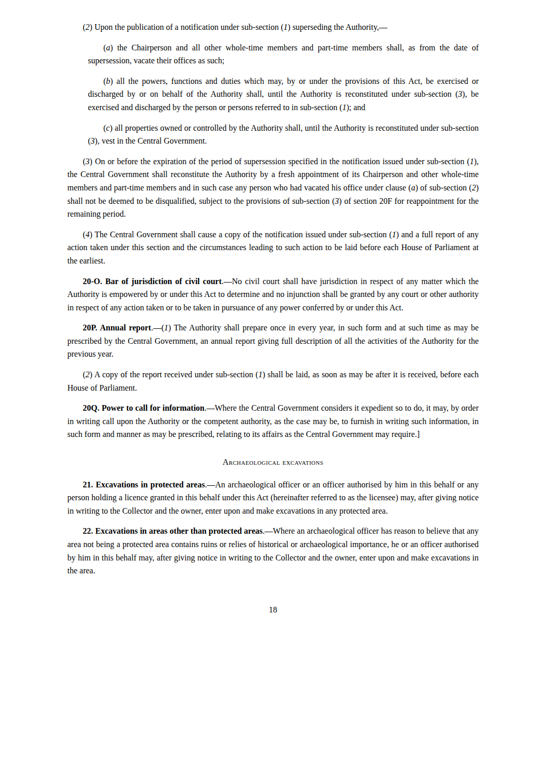(2) Upon the publication of a notification under sub-section (1) superseding the Authority,―
(a) the Chairperson and all other whole-time members and part-time members shall, as from the date of supersession, vacate their offices as such;
(b) all the powers, functions and duties which may, by or under the provisions of this Act, be exercised or discharged by or on behalf of the Authority shall, until the Authority is reconstituted under sub-section (3), be exercised and discharged by the person or persons referred to in sub-section (1); and
(c) all properties owned or controlled by the Authority shall, until the Authority is reconstituted under sub-section (3), vest in the Central Government.
(3) On or before the expiration of the period of supersession specified in the notification issued under sub-section (1), the Central Government shall reconstitute the Authority by a fresh appointment of its Chairperson and other whole-time members and part-time members and in such case any person who had vacated his office under clause (a) of sub-section (2) shall not be deemed to be disqualified, subject to the provisions of sub-section (3) of section 20F for reappointment for the remaining period.
(4) The Central Government shall cause a copy of the notification issued under sub-section (1) and a full report of any action taken under this section and the circumstances leading to such action to be laid before each House of Parliament at the earliest.
20-O. Bar of jurisdiction of civil court.―No civil court shall have jurisdiction in respect of any matter which the Authority is empowered by or under this Act to determine and no injunction shall be granted by any court or other authority in respect of any action taken or to be taken in pursuance of any power conferred by or under this Act.
20P. Annual report.―(1) The Authority shall prepare once in every year, in such form and at such time as may be prescribed by the Central Government, an annual report giving full description of all the activities of the Authority for the previous year.
(2) A copy of the report received under sub-section (1) shall be laid, as soon as may be after it is received, before each House of Parliament.
20Q. Power to call for information.―Where the Central Government considers it expedient so to do, it may, by order in writing call upon the Authority or the competent authority, as the case may be, to furnish in writing such information, in such form and manner as may be prescribed, relating to its affairs as the Central Government may require.]
Archaeological excavations
21. Excavations in protected areas.―An archaeological officer or an officer authorised by him in this behalf or any person holding a licence granted in this behalf under this Act (hereinafter referred to as the licensee) may, after giving notice in writing to the Collector and the owner, enter upon and make excavations in any protected area.
22. Excavations in areas other than protected areas.―Where an archaeological officer has reason to believe that any area not being a protected area contains ruins or relies of historical or archaeological importance, he or an officer authorised by him in this behalf may, after giving notice in writing to the Collector and the owner, enter upon and make excavations in the area.
18